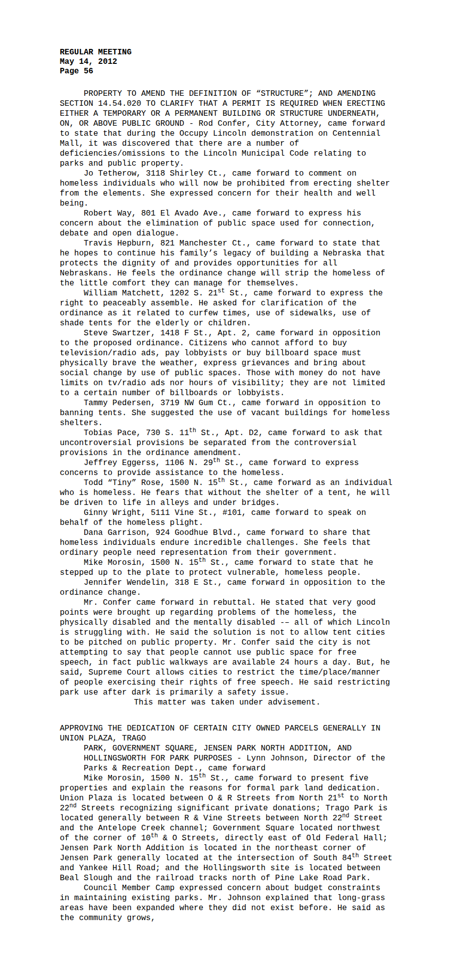REGULAR MEETING
May 14, 2012
Page 56
PROPERTY TO AMEND THE DEFINITION OF “STRUCTURE”; AND AMENDING SECTION 14.54.020 TO CLARIFY THAT A PERMIT IS REQUIRED WHEN ERECTING EITHER A TEMPORARY OR A PERMANENT BUILDING OR STRUCTURE UNDERNEATH, ON, OR ABOVE PUBLIC GROUND - Rod Confer, City Attorney, came forward to state that during the Occupy Lincoln demonstration on Centennial Mall, it was discovered that there are a number of deficiencies/omissions to the Lincoln Municipal Code relating to parks and public property.
Jo Tetherow, 3118 Shirley Ct., came forward to comment on homeless individuals who will now be prohibited from erecting shelter from the elements. She expressed concern for their health and well being.
Robert Way, 801 El Avado Ave., came forward to express his concern about the elimination of public space used for connection, debate and open dialogue.
Travis Hepburn, 821 Manchester Ct., came forward to state that he hopes to continue his family’s legacy of building a Nebraska that protects the dignity of and provides opportunities for all Nebraskans. He feels the ordinance change will strip the homeless of the little comfort they can manage for themselves.
William Matchett, 1202 S. 21st St., came forward to express the right to peaceably assemble. He asked for clarification of the ordinance as it related to curfew times, use of sidewalks, use of shade tents for the elderly or children.
Steve Swartzer, 1418 F St., Apt. 2, came forward in opposition to the proposed ordinance. Citizens who cannot afford to buy television/radio ads, pay lobbyists or buy billboard space must physically brave the weather, express grievances and bring about social change by use of public spaces. Those with money do not have limits on tv/radio ads nor hours of visibility; they are not limited to a certain number of billboards or lobbyists.
Tammy Pedersen, 3719 NW Gum Ct., came forward in opposition to banning tents. She suggested the use of vacant buildings for homeless shelters.
Tobias Pace, 730 S. 11th St., Apt. D2, came forward to ask that uncontroversial provisions be separated from the controversial provisions in the ordinance amendment.
Jeffrey Eggerss, 1106 N. 29th St., came forward to express concerns to provide assistance to the homeless.
Todd “Tiny” Rose, 1500 N. 15th St., came forward as an individual who is homeless. He fears that without the shelter of a tent, he will be driven to life in alleys and under bridges.
Ginny Wright, 5111 Vine St., #101, came forward to speak on behalf of the homeless plight.
Dana Garrison, 924 Goodhue Blvd., came forward to share that homeless individuals endure incredible challenges. She feels that ordinary people need representation from their government.
Mike Morosin, 1500 N. 15th St., came forward to state that he stepped up to the plate to protect vulnerable, homeless people.
Jennifer Wendelin, 318 E St., came forward in opposition to the ordinance change.
Mr. Confer came forward in rebuttal. He stated that very good points were brought up regarding problems of the homeless, the physically disabled and the mentally disabled -– all of which Lincoln is struggling with. He said the solution is not to allow tent cities to be pitched on public property. Mr. Confer said the city is not attempting to say that people cannot use public space for free speech, in fact public walkways are available 24 hours a day. But, he said, Supreme Court allows cities to restrict the time/place/manner of people exercising their rights of free speech. He said restricting park use after dark is primarily a safety issue.
This matter was taken under advisement.
APPROVING THE DEDICATION OF CERTAIN CITY OWNED PARCELS GENERALLY IN UNION PLAZA, TRAGO
PARK, GOVERNMENT SQUARE, JENSEN PARK NORTH ADDITION, AND HOLLINGSWORTH FOR PARK PURPOSES - Lynn Johnson, Director of the Parks & Recreation Dept., came forward
Mike Morosin, 1500 N. 15th St., came forward to present five properties and explain the reasons for formal park land dedication. Union Plaza is located between O & R Streets from North 21st to North 22nd Streets recognizing significant private donations; Trago Park is located generally between R & Vine Streets between North 22nd Street and the Antelope Creek channel; Government Square located northwest of the corner of 10th & O Streets, directly east of Old Federal Hall; Jensen Park North Addition is located in the northeast corner of Jensen Park generally located at the intersection of South 84th Street and Yankee Hill Road; and the Hollingsworth site is located between Beal Slough and the railroad tracks north of Pine Lake Road Park.
Council Member Camp expressed concern about budget constraints in maintaining existing parks. Mr. Johnson explained that long-grass areas have been expanded where they did not exist before. He said as the community grows,